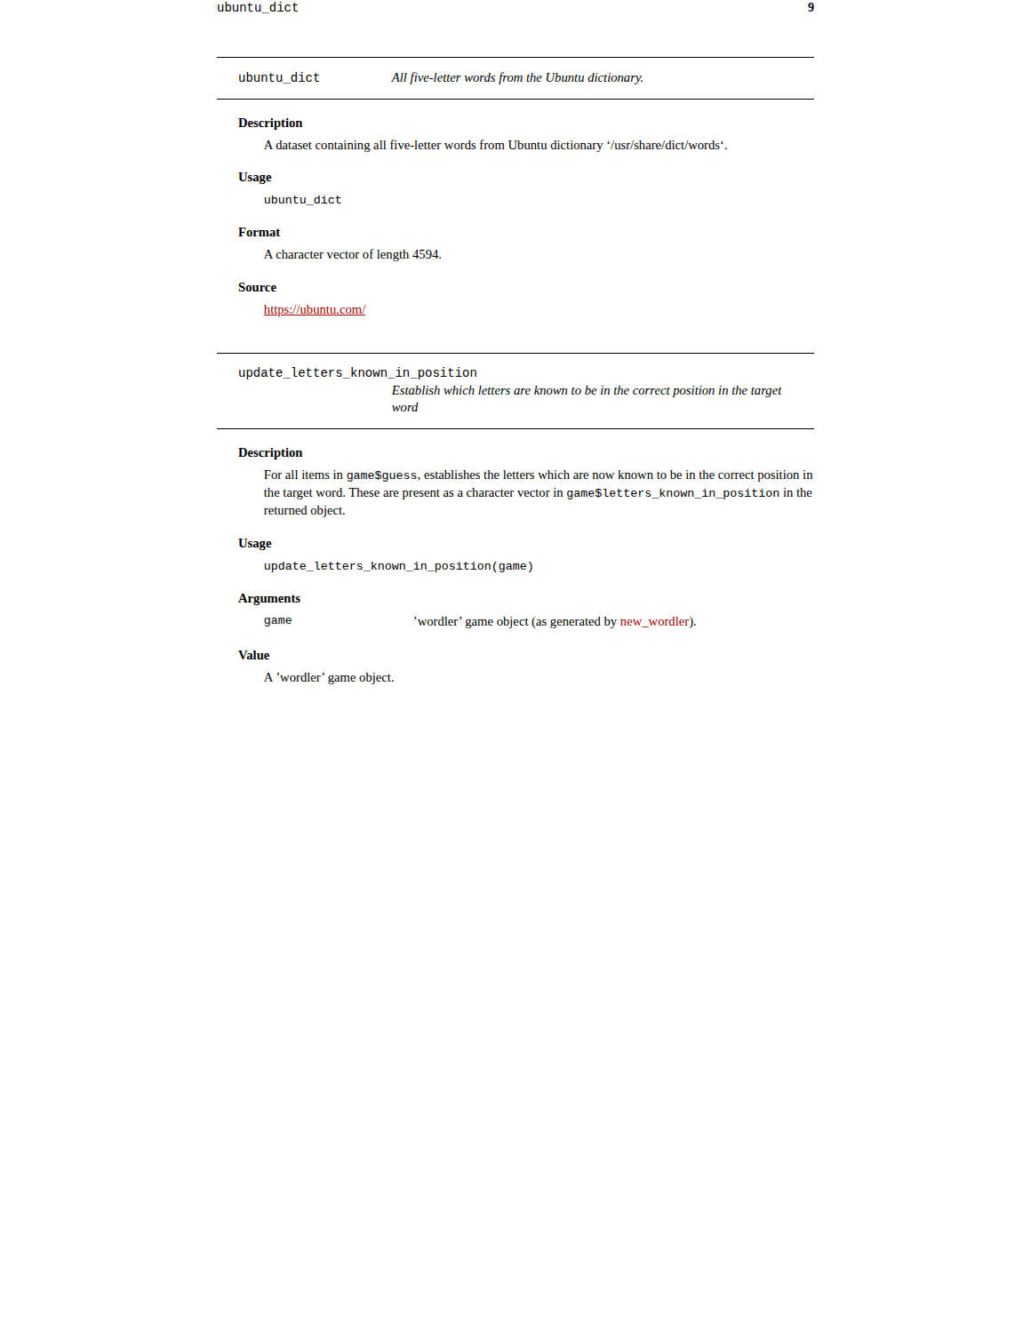ubuntu_dict 9
ubuntu_dict All five-letter words from the Ubuntu dictionary.
Description
A dataset containing all five-letter words from Ubuntu dictionary ‘/usr/share/dict/words‘.
Usage
ubuntu_dict
Format
A character vector of length 4594.
Source
https://ubuntu.com/
update_letters_known_in_position Establish which letters are known to be in the correct position in the target word
Description
For all items in game$guess, establishes the letters which are now known to be in the correct position in the target word. These are present as a character vector in game$letters_known_in_position in the returned object.
Usage
update_letters_known_in_position(game)
Arguments
| game | ’wordler’ game object (as generated by new_wordler ). |
Value
A ’wordler’ game object.